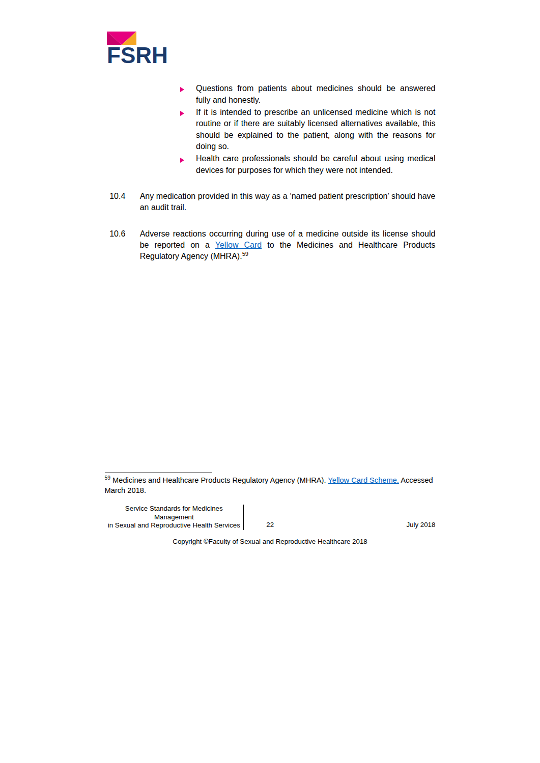FSRH
Questions from patients about medicines should be answered fully and honestly.
If it is intended to prescribe an unlicensed medicine which is not routine or if there are suitably licensed alternatives available, this should be explained to the patient, along with the reasons for doing so.
Health care professionals should be careful about using medical devices for purposes for which they were not intended.
10.4
Any medication provided in this way as a ‘named patient prescription’ should have an audit trail.
10.6
Adverse reactions occurring during use of a medicine outside its license should be reported on a Yellow Card to the Medicines and Healthcare Products Regulatory Agency (MHRA).59
59 Medicines and Healthcare Products Regulatory Agency (MHRA). Yellow Card Scheme. Accessed March 2018.
| Service Standards for Medicines Management in Sexual and Reproductive Health Services | 22 | July 2018 |
Copyright ©Faculty of Sexual and Reproductive Healthcare 2018